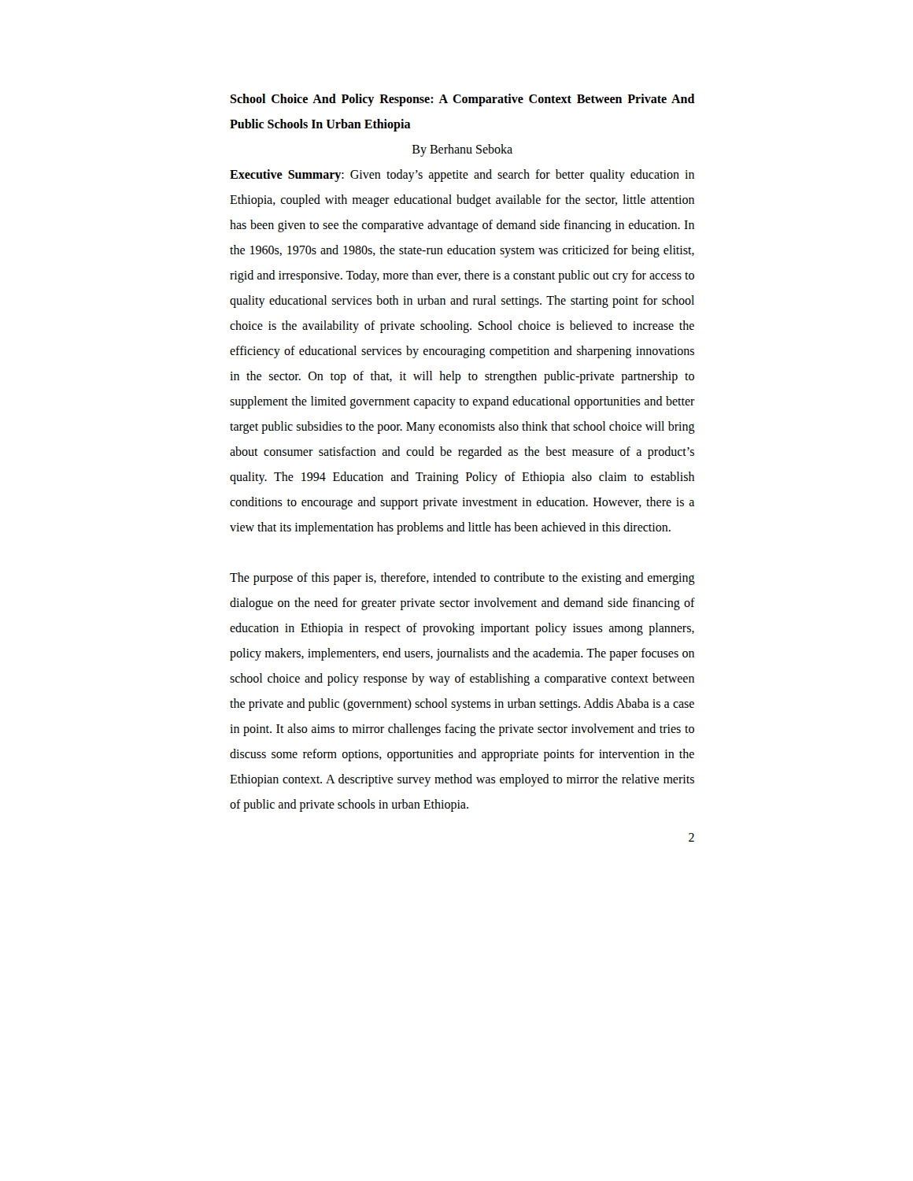School Choice And Policy Response: A Comparative Context Between Private And Public Schools In Urban Ethiopia
By Berhanu Seboka
Executive Summary: Given today’s appetite and search for better quality education in Ethiopia, coupled with meager educational budget available for the sector, little attention has been given to see the comparative advantage of demand side financing in education. In the 1960s, 1970s and 1980s, the state-run education system was criticized for being elitist, rigid and irresponsive. Today, more than ever, there is a constant public out cry for access to quality educational services both in urban and rural settings. The starting point for school choice is the availability of private schooling. School choice is believed to increase the efficiency of educational services by encouraging competition and sharpening innovations in the sector. On top of that, it will help to strengthen public-private partnership to supplement the limited government capacity to expand educational opportunities and better target public subsidies to the poor. Many economists also think that school choice will bring about consumer satisfaction and could be regarded as the best measure of a product’s quality. The 1994 Education and Training Policy of Ethiopia also claim to establish conditions to encourage and support private investment in education. However, there is a view that its implementation has problems and little has been achieved in this direction.
The purpose of this paper is, therefore, intended to contribute to the existing and emerging dialogue on the need for greater private sector involvement and demand side financing of education in Ethiopia in respect of provoking important policy issues among planners, policy makers, implementers, end users, journalists and the academia. The paper focuses on school choice and policy response by way of establishing a comparative context between the private and public (government) school systems in urban settings. Addis Ababa is a case in point. It also aims to mirror challenges facing the private sector involvement and tries to discuss some reform options, opportunities and appropriate points for intervention in the Ethiopian context. A descriptive survey method was employed to mirror the relative merits of public and private schools in urban Ethiopia.
2